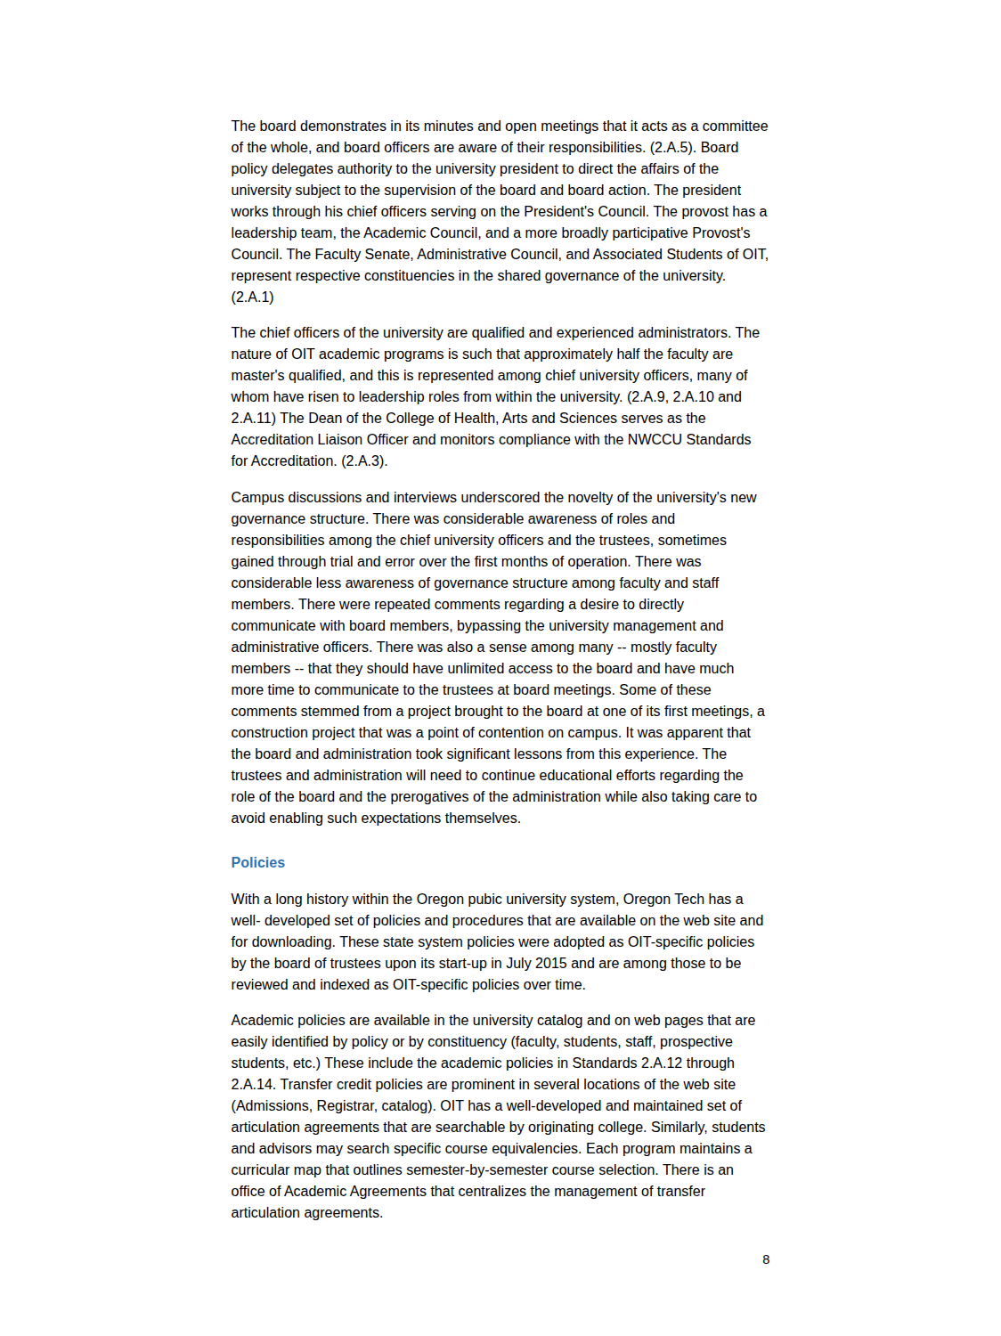The board demonstrates in its minutes and open meetings that it acts as a committee of the whole, and board officers are aware of their responsibilities. (2.A.5). Board policy delegates authority to the university president to direct the affairs of the university subject to the supervision of the board and board action. The president works through his chief officers serving on the President's Council. The provost has a leadership team, the Academic Council, and a more broadly participative Provost's Council. The Faculty Senate, Administrative Council, and Associated Students of OIT, represent respective constituencies in the shared governance of the university. (2.A.1)
The chief officers of the university are qualified and experienced administrators. The nature of OIT academic programs is such that approximately half the faculty are master's qualified, and this is represented among chief university officers, many of whom have risen to leadership roles from within the university. (2.A.9, 2.A.10 and 2.A.11) The Dean of the College of Health, Arts and Sciences serves as the Accreditation Liaison Officer and monitors compliance with the NWCCU Standards for Accreditation. (2.A.3).
Campus discussions and interviews underscored the novelty of the university's new governance structure. There was considerable awareness of roles and responsibilities among the chief university officers and the trustees, sometimes gained through trial and error over the first months of operation. There was considerable less awareness of governance structure among faculty and staff members. There were repeated comments regarding a desire to directly communicate with board members, bypassing the university management and administrative officers. There was also a sense among many -- mostly faculty members -- that they should have unlimited access to the board and have much more time to communicate to the trustees at board meetings. Some of these comments stemmed from a project brought to the board at one of its first meetings, a construction project that was a point of contention on campus. It was apparent that the board and administration took significant lessons from this experience. The trustees and administration will need to continue educational efforts regarding the role of the board and the prerogatives of the administration while also taking care to avoid enabling such expectations themselves.
Policies
With a long history within the Oregon pubic university system, Oregon Tech has a well- developed set of policies and procedures that are available on the web site and for downloading. These state system policies were adopted as OIT-specific policies by the board of trustees upon its start-up in July 2015 and are among those to be reviewed and indexed as OIT-specific policies over time.
Academic policies are available in the university catalog and on web pages that are easily identified by policy or by constituency (faculty, students, staff, prospective students, etc.) These include the academic policies in Standards 2.A.12 through 2.A.14. Transfer credit policies are prominent in several locations of the web site (Admissions, Registrar, catalog). OIT has a well-developed and maintained set of articulation agreements that are searchable by originating college. Similarly, students and advisors may search specific course equivalencies. Each program maintains a curricular map that outlines semester-by-semester course selection. There is an office of Academic Agreements that centralizes the management of transfer articulation agreements.
8